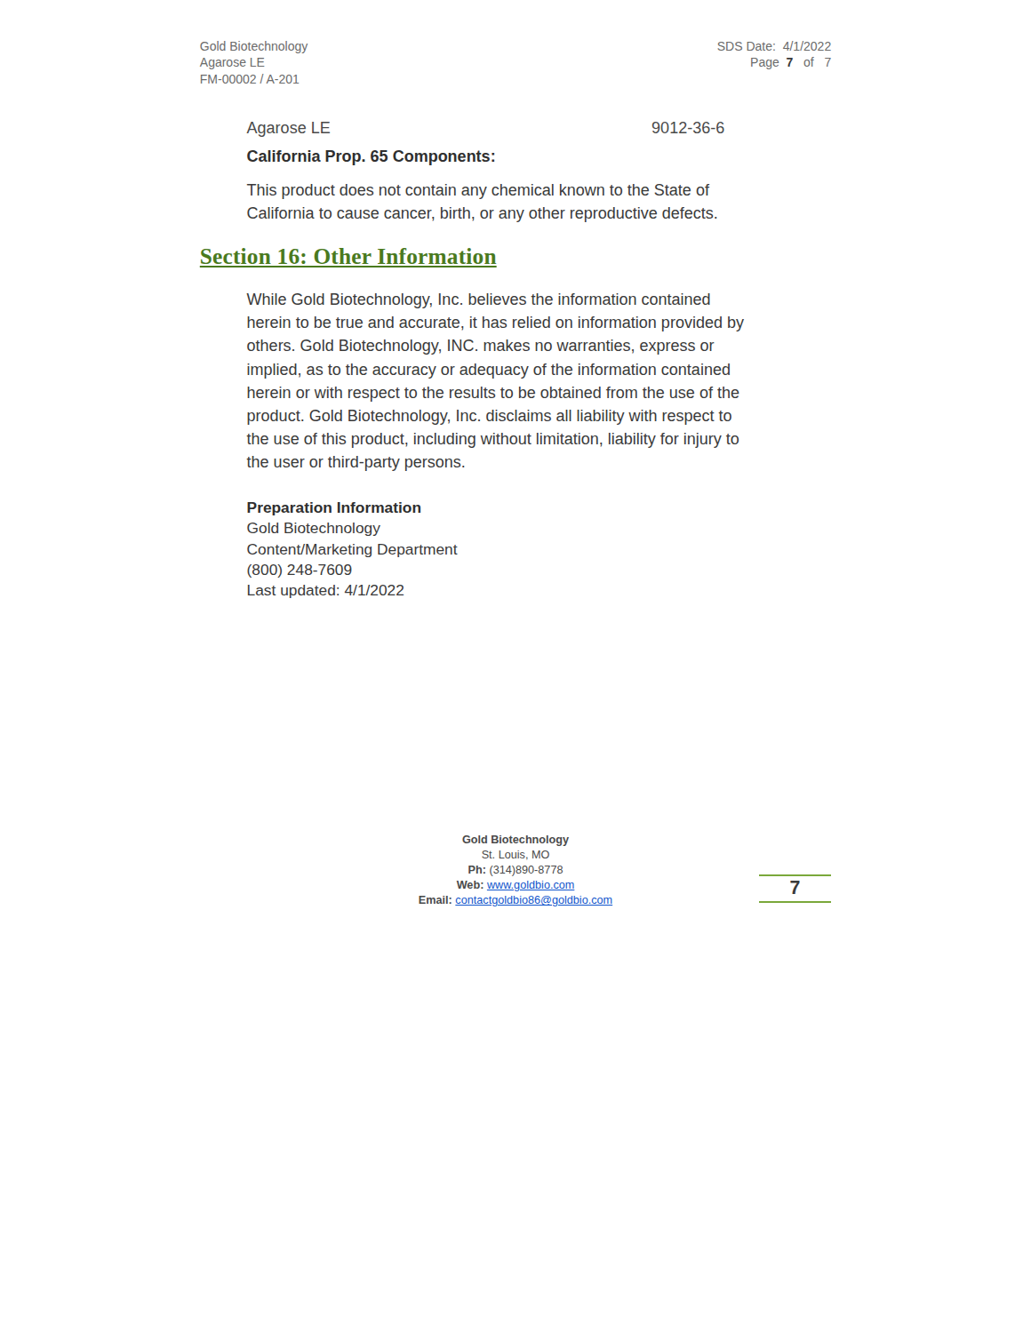Gold Biotechnology
Agarose LE
FM-00002 / A-201
SDS Date: 4/1/2022
Page 7 of 7
Agarose LE 9012-36-6
California Prop. 65 Components:
This product does not contain any chemical known to the State of California to cause cancer, birth, or any other reproductive defects.
Section 16: Other Information
While Gold Biotechnology, Inc. believes the information contained herein to be true and accurate, it has relied on information provided by others. Gold Biotechnology, INC. makes no warranties, express or implied, as to the accuracy or adequacy of the information contained herein or with respect to the results to be obtained from the use of the product. Gold Biotechnology, Inc. disclaims all liability with respect to the use of this product, including without limitation, liability for injury to the user or third-party persons.
Preparation Information
Gold Biotechnology
Content/Marketing Department
(800) 248-7609
Last updated: 4/1/2022
Gold Biotechnology
St. Louis, MO
Ph: (314)890-8778
Web: www.goldbio.com
Email: contactgoldbio86@goldbio.com
7